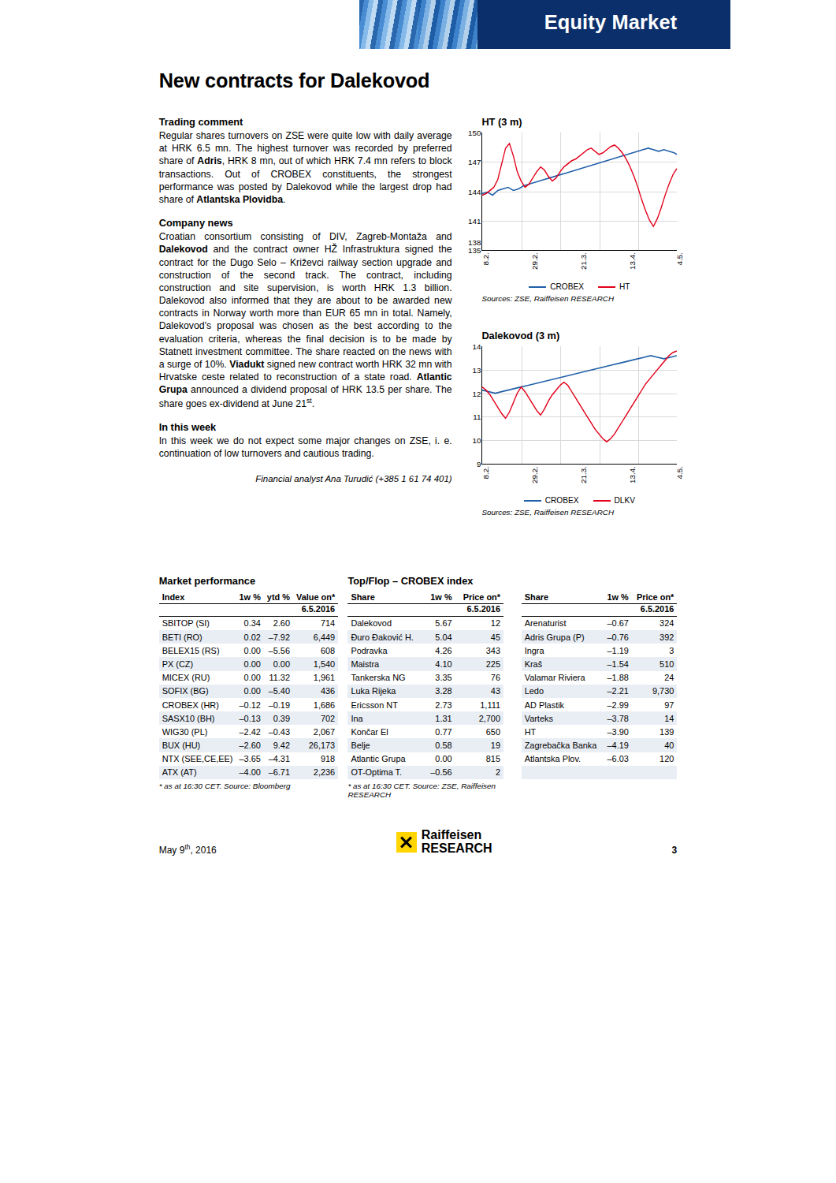Equity Market
New contracts for Dalekovod
Trading comment
Regular shares turnovers on ZSE were quite low with daily average at HRK 6.5 mn. The highest turnover was recorded by preferred share of Adris, HRK 8 mn, out of which HRK 7.4 mn refers to block transactions. Out of CROBEX constituents, the strongest performance was posted by Dalekovod while the largest drop had share of Atlantska Plovidba.
Company news
Croatian consortium consisting of DIV, Zagreb-Montaža and Dalekovod and the contract owner HŽ Infrastruktura signed the contract for the Dugo Selo – Križevci railway section upgrade and construction of the second track. The contract, including construction and site supervision, is worth HRK 1.3 billion. Dalekovod also informed that they are about to be awarded new contracts in Norway worth more than EUR 65 mn in total. Namely, Dalekovod’s proposal was chosen as the best according to the evaluation criteria, whereas the final decision is to be made by Statnett investment committee. The share reacted on the news with a surge of 10%. Viadukt signed new contract worth HRK 32 mn with Hrvatske ceste related to reconstruction of a state road. Atlantic Grupa announced a dividend proposal of HRK 13.5 per share. The share goes ex-dividend at June 21st.
In this week
In this week we do not expect some major changes on ZSE, i. e. continuation of low turnovers and cautious trading.
Financial analyst Ana Turudić (+385 1 61 74 401)
HT (3 m)
150 147 144 141 138 135
8.2. 29.2. 21.3. 13.4. 4.5.
CROBEX
HT
Sources: ZSE, Raiffeisen RESEARCH
Dalekovod (3 m)
14 13 12 11 10 9
8.2. 29.2. 21.3. 13.4. 4.5.
CROBEX
DLKV
Sources: ZSE, Raiffeisen RESEARCH
Market performance
| Index | 1w % | ytd % | Value on* |
| --- | --- | --- | --- |
| | | | 6.5.2016 |
| SBITOP (SI) | 0.34 | 2.60 | 714 |
| BETI (RO) | 0.02 | –7.92 | 6,449 |
| BELEX15 (RS) | 0.00 | –5.56 | 608 |
| PX (CZ) | 0.00 | 0.00 | 1,540 |
| MICEX (RU) | 0.00 | 11.32 | 1,961 |
| SOFIX (BG) | 0.00 | –5.40 | 436 |
| CROBEX (HR) | –0.12 | –0.19 | 1,686 |
| SASX10 (BH) | –0.13 | 0.39 | 702 |
| WIG30 (PL) | –2.42 | –0.43 | 2,067 |
| BUX (HU) | –2.60 | 9.42 | 26,173 |
| NTX (SEE,CE,EE) | –3.65 | –4.31 | 918 |
| ATX (AT) | –4.00 | –6.71 | 2,236 |
* as at 16:30 CET. Source: Bloomberg
Top/Flop – CROBEX index
| Share | 1w % | Price on* |
| --- | --- | --- |
| | | 6.5.2016 |
| Dalekovod | 5.67 | 12 |
| Đuro Đaković H. | 5.04 | 45 |
| Podravka | 4.26 | 343 |
| Maistra | 4.10 | 225 |
| Tankerska NG | 3.35 | 76 |
| Luka Rijeka | 3.28 | 43 |
| Ericsson NT | 2.73 | 1,111 |
| Ina | 1.31 | 2,700 |
| Končar El | 0.77 | 650 |
| Belje | 0.58 | 19 |
| Atlantic Grupa | 0.00 | 815 |
| OT-Optima T. | –0.56 | 2 |
* as at 16:30 CET. Source: ZSE, Raiffeisen RESEARCH
| Share | 1w % | Price on* |
| --- | --- | --- |
| | | 6.5.2016 |
| Arenaturist | –0.67 | 324 |
| Adris Grupa (P) | –0.76 | 392 |
| Ingra | –1.19 | 3 |
| Kraš | –1.54 | 510 |
| Valamar Riviera | –1.88 | 24 |
| Ledo | –2.21 | 9,730 |
| AD Plastik | –2.99 | 97 |
| Varteks | –3.78 | 14 |
| HT | –3.90 | 139 |
| Zagrebačka Banka | –4.19 | 40 |
| Atlantska Plov. | –6.03 | 120 |
May 9th, 2016
Raiffeisen RESEARCH
3